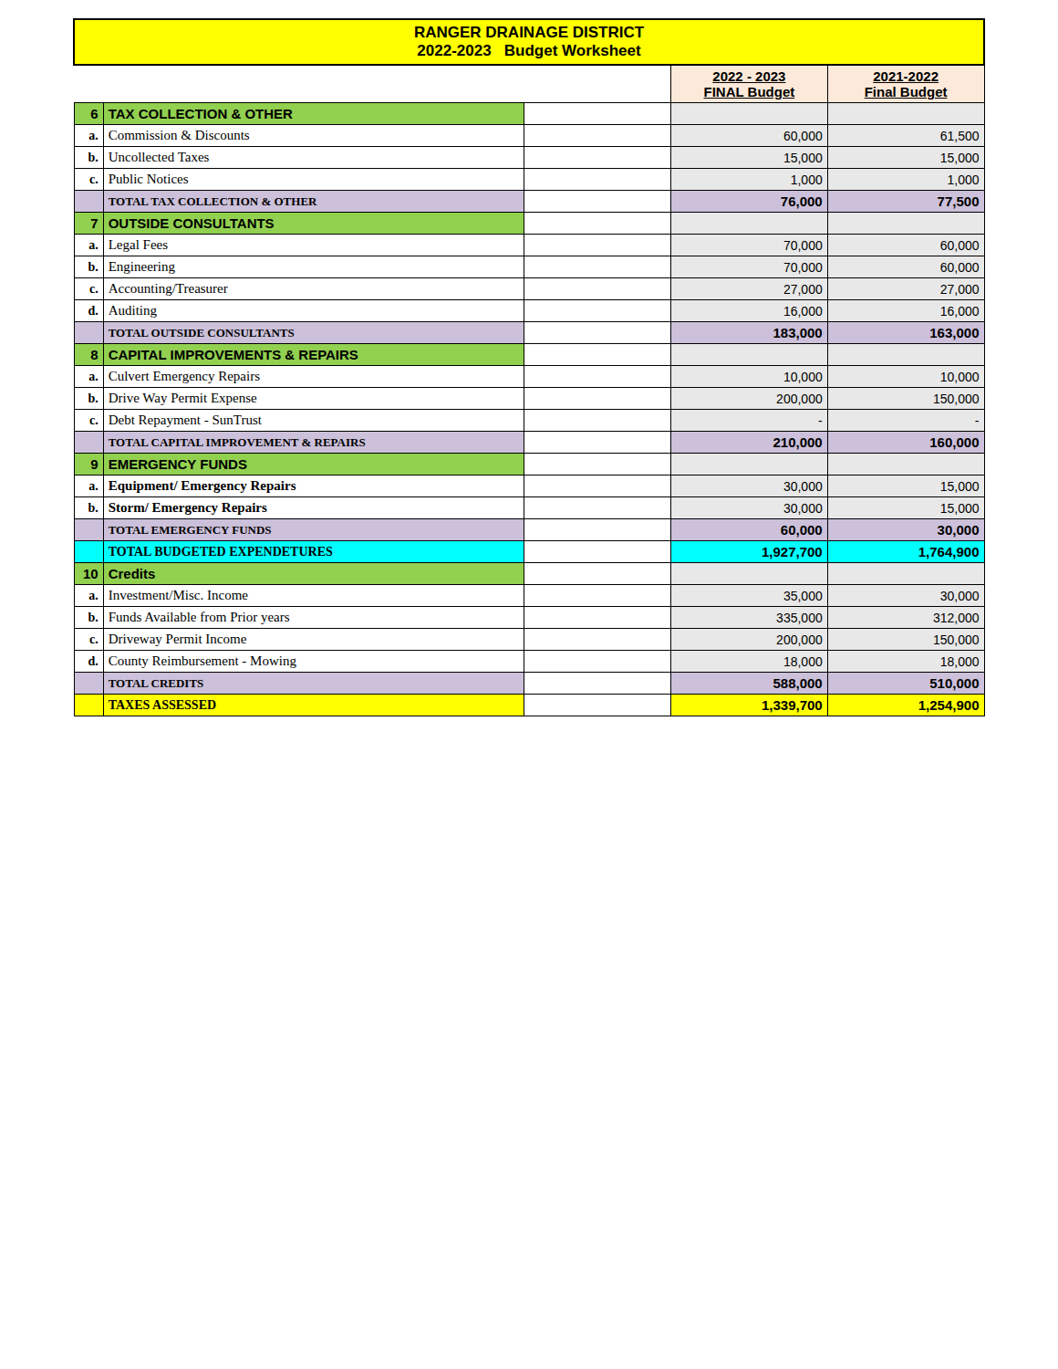| RANGER DRAINAGE DISTRICT 2022-2023 Budget Worksheet |
| | | | 2022 - 2023 FINAL Budget | 2021-2022 Final Budget |
| 6 | TAX COLLECTION & OTHER | | | |
| a. | Commission & Discounts | | 60,000 | 61,500 |
| b. | Uncollected Taxes | | 15,000 | 15,000 |
| c. | Public Notices | | 1,000 | 1,000 |
| | TOTAL TAX COLLECTION & OTHER | | 76,000 | 77,500 |
| 7 | OUTSIDE CONSULTANTS | | | |
| a. | Legal Fees | | 70,000 | 60,000 |
| b. | Engineering | | 70,000 | 60,000 |
| c. | Accounting/Treasurer | | 27,000 | 27,000 |
| d. | Auditing | | 16,000 | 16,000 |
| | TOTAL OUTSIDE CONSULTANTS | | 183,000 | 163,000 |
| 8 | CAPITAL IMPROVEMENTS & REPAIRS | | | |
| a. | Culvert Emergency Repairs | | 10,000 | 10,000 |
| b. | Drive Way Permit Expense | | 200,000 | 150,000 |
| c. | Debt Repayment - SunTrust | | - | - |
| | TOTAL CAPITAL IMPROVEMENT & REPAIRS | | 210,000 | 160,000 |
| 9 | EMERGENCY FUNDS | | | |
| a. | Equipment/ Emergency Repairs | | 30,000 | 15,000 |
| b. | Storm/ Emergency Repairs | | 30,000 | 15,000 |
| | TOTAL EMERGENCY FUNDS | | 60,000 | 30,000 |
| | TOTAL BUDGETED EXPENDETURES | | 1,927,700 | 1,764,900 |
| 10 | Credits | | | |
| a. | Investment/Misc. Income | | 35,000 | 30,000 |
| b. | Funds Available from Prior years | | 335,000 | 312,000 |
| c. | Driveway Permit Income | | 200,000 | 150,000 |
| d. | County Reimbursement - Mowing | | 18,000 | 18,000 |
| | TOTAL CREDITS | | 588,000 | 510,000 |
| | TAXES ASSESSED | | 1,339,700 | 1,254,900 |